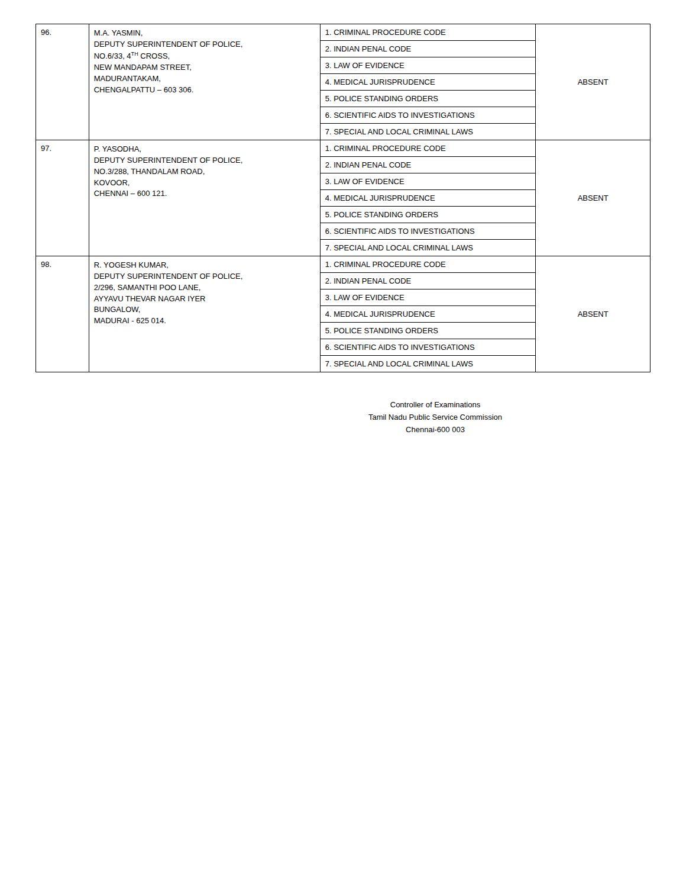| 96. | M.A. YASMIN, DEPUTY SUPERINTENDENT OF POLICE, NO.6/33, 4 TH CROSS, NEW MANDAPAM STREET, MADURANTAKAM, CHENGALPATTU – 603 306. | / 1. CRIMINAL PROCEDURE CODE / / 2. INDIAN PENAL CODE / / 3. LAW OF EVIDENCE / / 4. MEDICAL JURISPRUDENCE / / 5. POLICE STANDING ORDERS / / 6. SCIENTIFIC AIDS TO INVESTIGATIONS / / 7. SPECIAL AND LOCAL CRIMINAL LAWS / | ABSENT |
| 97. | P. YASODHA, DEPUTY SUPERINTENDENT OF POLICE, NO.3/288, THANDALAM ROAD, KOVOOR, CHENNAI – 600 121. | / 1. CRIMINAL PROCEDURE CODE / / 2. INDIAN PENAL CODE / / 3. LAW OF EVIDENCE / / 4. MEDICAL JURISPRUDENCE / / 5. POLICE STANDING ORDERS / / 6. SCIENTIFIC AIDS TO INVESTIGATIONS / / 7. SPECIAL AND LOCAL CRIMINAL LAWS / | ABSENT |
| 98. | R. YOGESH KUMAR, DEPUTY SUPERINTENDENT OF POLICE, 2/296, SAMANTHI POO LANE, AYYAVU THEVAR NAGAR IYER BUNGALOW, MADURAI - 625 014. | / 1. CRIMINAL PROCEDURE CODE / / 2. INDIAN PENAL CODE / / 3. LAW OF EVIDENCE / / 4. MEDICAL JURISPRUDENCE / / 5. POLICE STANDING ORDERS / / 6. SCIENTIFIC AIDS TO INVESTIGATIONS / / 7. SPECIAL AND LOCAL CRIMINAL LAWS / | ABSENT |
Controller of Examinations
Tamil Nadu Public Service Commission
Chennai-600 003